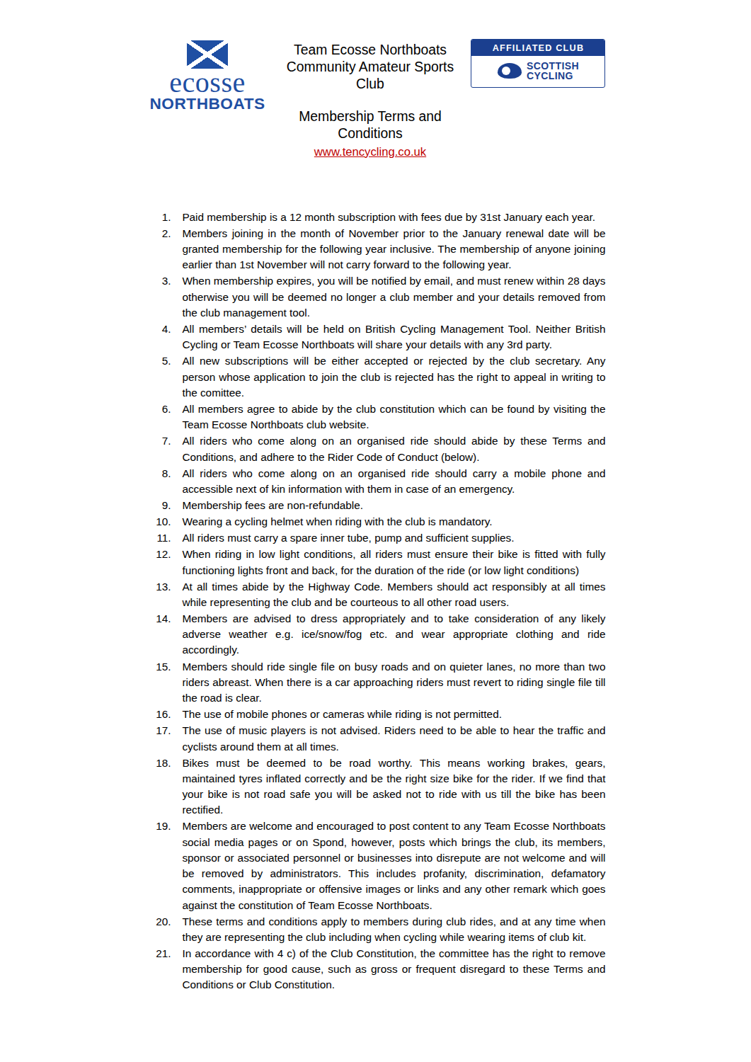ecosse
NORTHBOATS
Team Ecosse Northboats
Community Amateur Sports Club
Membership Terms and Conditions
www.tencycling.co.uk
AFFILIATED CLUB
SCOTTISH CYCLING
Paid membership is a 12 month subscription with fees due by 31st January each year.
Members joining in the month of November prior to the January renewal date will be granted membership for the following year inclusive. The membership of anyone joining earlier than 1st November will not carry forward to the following year.
When membership expires, you will be notified by email, and must renew within 28 days otherwise you will be deemed no longer a club member and your details removed from the club management tool.
All members’ details will be held on British Cycling Management Tool. Neither British Cycling or Team Ecosse Northboats will share your details with any 3rd party.
All new subscriptions will be either accepted or rejected by the club secretary. Any person whose application to join the club is rejected has the right to appeal in writing to the comittee.
All members agree to abide by the club constitution which can be found by visiting the Team Ecosse Northboats club website.
All riders who come along on an organised ride should abide by these Terms and Conditions, and adhere to the Rider Code of Conduct (below).
All riders who come along on an organised ride should carry a mobile phone and accessible next of kin information with them in case of an emergency.
Membership fees are non-refundable.
Wearing a cycling helmet when riding with the club is mandatory.
All riders must carry a spare inner tube, pump and sufficient supplies.
When riding in low light conditions, all riders must ensure their bike is fitted with fully functioning lights front and back, for the duration of the ride (or low light conditions)
At all times abide by the Highway Code. Members should act responsibly at all times while representing the club and be courteous to all other road users.
Members are advised to dress appropriately and to take consideration of any likely adverse weather e.g. ice/snow/fog etc. and wear appropriate clothing and ride accordingly.
Members should ride single file on busy roads and on quieter lanes, no more than two riders abreast. When there is a car approaching riders must revert to riding single file till the road is clear.
The use of mobile phones or cameras while riding is not permitted.
The use of music players is not advised. Riders need to be able to hear the traffic and cyclists around them at all times.
Bikes must be deemed to be road worthy. This means working brakes, gears, maintained tyres inflated correctly and be the right size bike for the rider. If we find that your bike is not road safe you will be asked not to ride with us till the bike has been rectified.
Members are welcome and encouraged to post content to any Team Ecosse Northboats social media pages or on Spond, however, posts which brings the club, its members, sponsor or associated personnel or businesses into disrepute are not welcome and will be removed by administrators. This includes profanity, discrimination, defamatory comments, inappropriate or offensive images or links and any other remark which goes against the constitution of Team Ecosse Northboats.
These terms and conditions apply to members during club rides, and at any time when they are representing the club including when cycling while wearing items of club kit.
In accordance with 4 c) of the Club Constitution, the committee has the right to remove membership for good cause, such as gross or frequent disregard to these Terms and Conditions or Club Constitution.